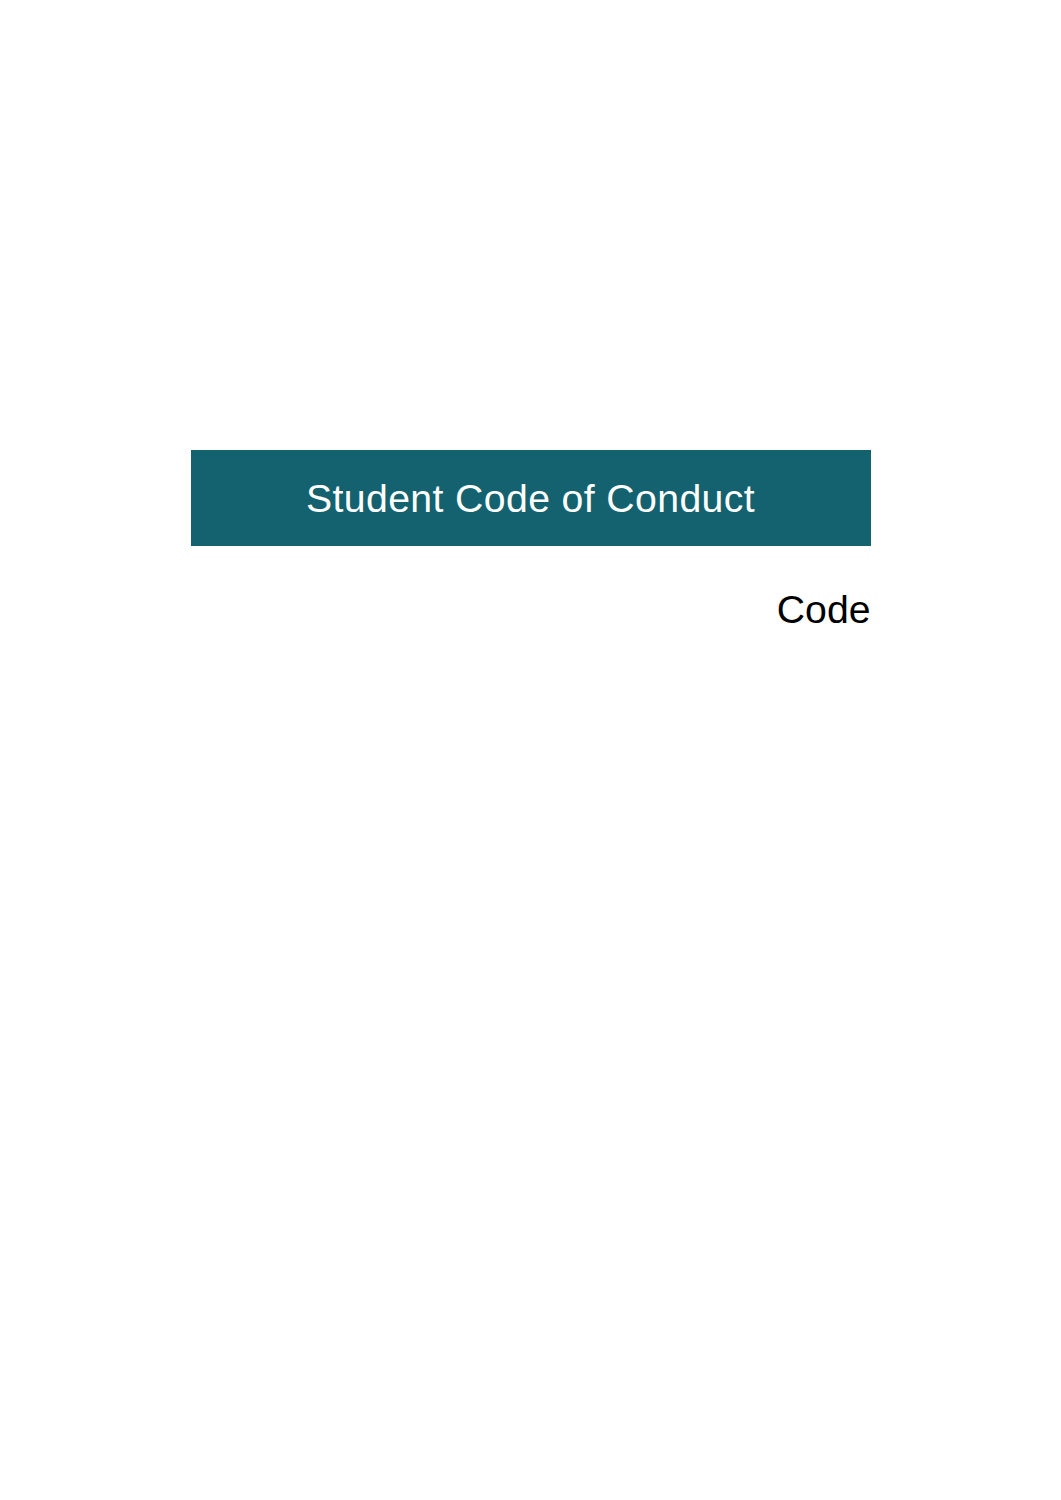Student Code of Conduct
Code